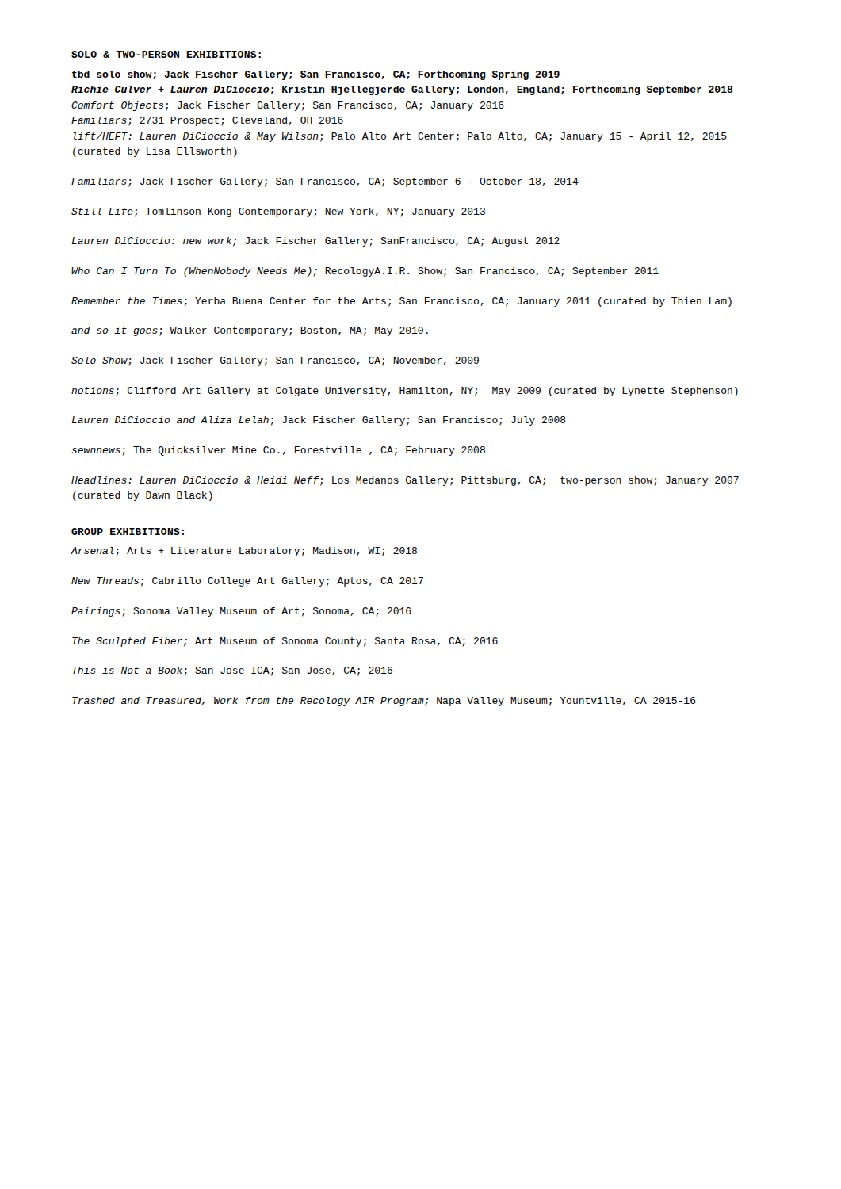SOLO & TWO-PERSON EXHIBITIONS:
tbd solo show; Jack Fischer Gallery; San Francisco, CA; Forthcoming Spring 2019
Richie Culver + Lauren DiCioccio; Kristin Hjellegjerde Gallery; London, England; Forthcoming September 2018
Comfort Objects; Jack Fischer Gallery; San Francisco, CA; January 2016
Familiars; 2731 Prospect; Cleveland, OH 2016
lift/HEFT: Lauren DiCioccio & May Wilson; Palo Alto Art Center; Palo Alto, CA; January 15 - April 12, 2015 (curated by Lisa Ellsworth)
Familiars; Jack Fischer Gallery; San Francisco, CA; September 6 - October 18, 2014
Still Life; Tomlinson Kong Contemporary; New York, NY; January 2013
Lauren DiCioccio: new work; Jack Fischer Gallery; SanFrancisco, CA; August 2012
Who Can I Turn To (WhenNobody Needs Me); RecologyA.I.R. Show; San Francisco, CA; September 2011
Remember the Times; Yerba Buena Center for the Arts; San Francisco, CA; January 2011 (curated by Thien Lam)
and so it goes; Walker Contemporary; Boston, MA; May 2010.
Solo Show; Jack Fischer Gallery; San Francisco, CA; November, 2009
notions; Clifford Art Gallery at Colgate University, Hamilton, NY; May 2009 (curated by Lynette Stephenson)
Lauren DiCioccio and Aliza Lelah; Jack Fischer Gallery; San Francisco; July 2008
sewnnews; The Quicksilver Mine Co., Forestville , CA; February 2008
Headlines: Lauren DiCioccio & Heidi Neff; Los Medanos Gallery; Pittsburg, CA; two-person show; January 2007 (curated by Dawn Black)
GROUP EXHIBITIONS:
Arsenal; Arts + Literature Laboratory; Madison, WI; 2018
New Threads; Cabrillo College Art Gallery; Aptos, CA 2017
Pairings; Sonoma Valley Museum of Art; Sonoma, CA; 2016
The Sculpted Fiber; Art Museum of Sonoma County; Santa Rosa, CA; 2016
This is Not a Book; San Jose ICA; San Jose, CA; 2016
Trashed and Treasured, Work from the Recology AIR Program; Napa Valley Museum; Yountville, CA 2015-16